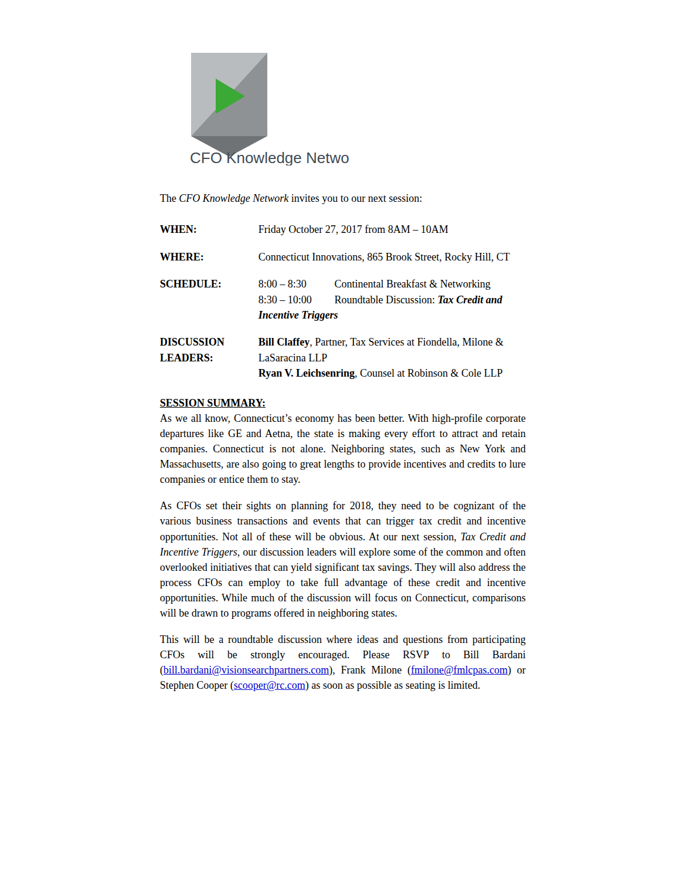CFO Knowledge Network
The CFO Knowledge Network invites you to our next session:
| WHEN: | Friday October 27, 2017 from 8AM – 10AM |
| WHERE: | Connecticut Innovations, 865 Brook Street, Rocky Hill, CT |
| SCHEDULE: | 8:00 – 8:30 Continental Breakfast & Networking 8:30 – 10:00 Roundtable Discussion: Tax Credit and Incentive Triggers |
| DISCUSSION LEADERS: | Bill Claffey , Partner, Tax Services at Fiondella, Milone & LaSaracina LLP Ryan V. Leichsenring , Counsel at Robinson & Cole LLP |
SESSION SUMMARY:
As we all know, Connecticut’s economy has been better. With high-profile corporate departures like GE and Aetna, the state is making every effort to attract and retain companies. Connecticut is not alone. Neighboring states, such as New York and Massachusetts, are also going to great lengths to provide incentives and credits to lure companies or entice them to stay.
As CFOs set their sights on planning for 2018, they need to be cognizant of the various business transactions and events that can trigger tax credit and incentive opportunities. Not all of these will be obvious. At our next session, Tax Credit and Incentive Triggers, our discussion leaders will explore some of the common and often overlooked initiatives that can yield significant tax savings. They will also address the process CFOs can employ to take full advantage of these credit and incentive opportunities. While much of the discussion will focus on Connecticut, comparisons will be drawn to programs offered in neighboring states.
This will be a roundtable discussion where ideas and questions from participating CFOs will be strongly encouraged. Please RSVP to Bill Bardani (bill.bardani@visionsearchpartners.com), Frank Milone (fmilone@fmlcpas.com) or Stephen Cooper (scooper@rc.com) as soon as possible as seating is limited.